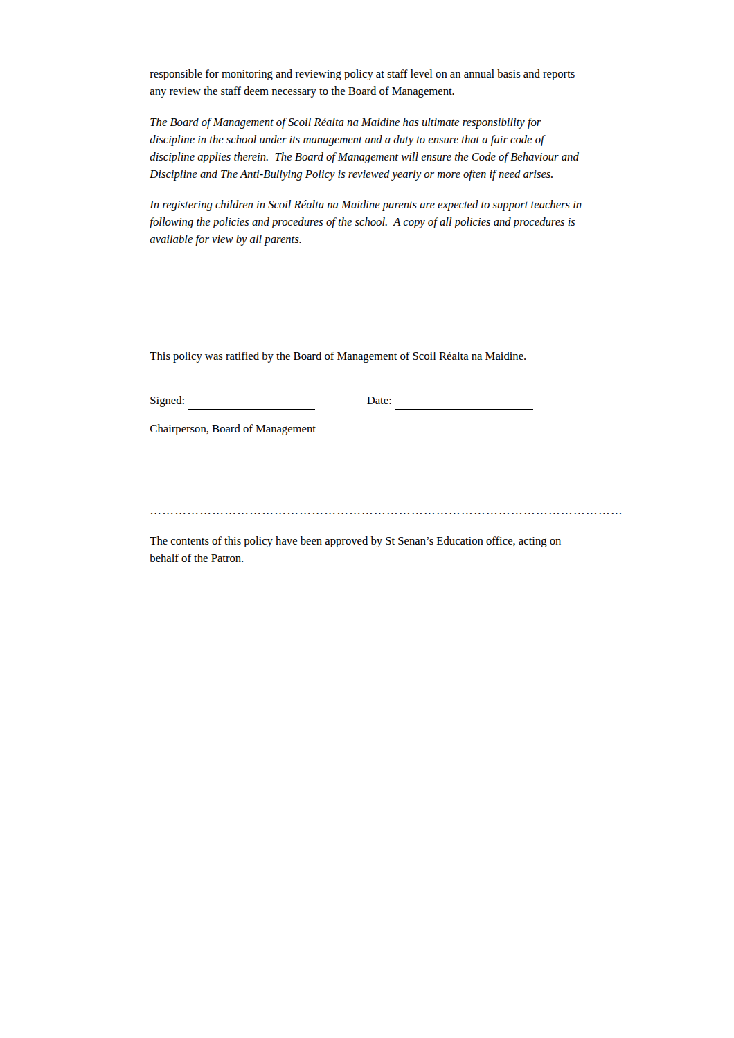responsible for monitoring and reviewing policy at staff level on an annual basis and reports any review the staff deem necessary to the Board of Management.
The Board of Management of Scoil Réalta na Maidine has ultimate responsibility for discipline in the school under its management and a duty to ensure that a fair code of discipline applies therein. The Board of Management will ensure the Code of Behaviour and Discipline and The Anti-Bullying Policy is reviewed yearly or more often if need arises.
In registering children in Scoil Réalta na Maidine parents are expected to support teachers in following the policies and procedures of the school. A copy of all policies and procedures is available for view by all parents.
This policy was ratified by the Board of Management of Scoil Réalta na Maidine.
Signed: Date:
Chairperson, Board of Management
……………………………………………………………………………………………………
The contents of this policy have been approved by St Senan’s Education office, acting on behalf of the Patron.